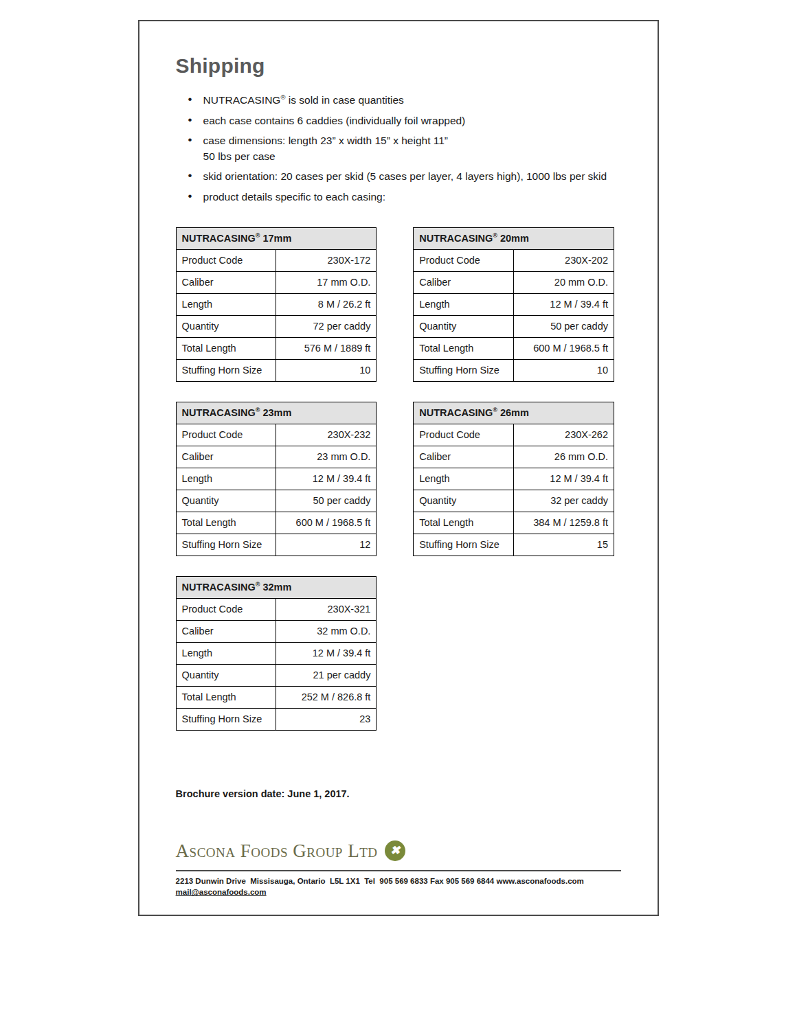Shipping
NUTRACASING® is sold in case quantities
each case contains 6 caddies (individually foil wrapped)
case dimensions: length 23” x width 15” x height 11”
50 lbs per case
skid orientation: 20 cases per skid (5 cases per layer, 4 layers high), 1000 lbs per skid
product details specific to each casing:
| NUTRACASING ® 17mm |
| --- |
| Product Code | 230X-172 |
| Caliber | 17 mm O.D. |
| Length | 8 M / 26.2 ft |
| Quantity | 72 per caddy |
| Total Length | 576 M / 1889 ft |
| Stuffing Horn Size | 10 |
| NUTRACASING ® 23mm |
| --- |
| Product Code | 230X-232 |
| Caliber | 23 mm O.D. |
| Length | 12 M / 39.4 ft |
| Quantity | 50 per caddy |
| Total Length | 600 M / 1968.5 ft |
| Stuffing Horn Size | 12 |
| NUTRACASING ® 32mm |
| --- |
| Product Code | 230X-321 |
| Caliber | 32 mm O.D. |
| Length | 12 M / 39.4 ft |
| Quantity | 21 per caddy |
| Total Length | 252 M / 826.8 ft |
| Stuffing Horn Size | 23 |
| NUTRACASING ® 20mm |
| --- |
| Product Code | 230X-202 |
| Caliber | 20 mm O.D. |
| Length | 12 M / 39.4 ft |
| Quantity | 50 per caddy |
| Total Length | 600 M / 1968.5 ft |
| Stuffing Horn Size | 10 |
| NUTRACASING ® 26mm |
| --- |
| Product Code | 230X-262 |
| Caliber | 26 mm O.D. |
| Length | 12 M / 39.4 ft |
| Quantity | 32 per caddy |
| Total Length | 384 M / 1259.8 ft |
| Stuffing Horn Size | 15 |
Brochure version date: June 1, 2017.
Ascona Foods Group Ltd ✖
2213 Dunwin Drive Missisauga, Ontario L5L 1X1 Tel 905 569 6833 Fax 905 569 6844 www.asconafoods.com mail@asconafoods.com